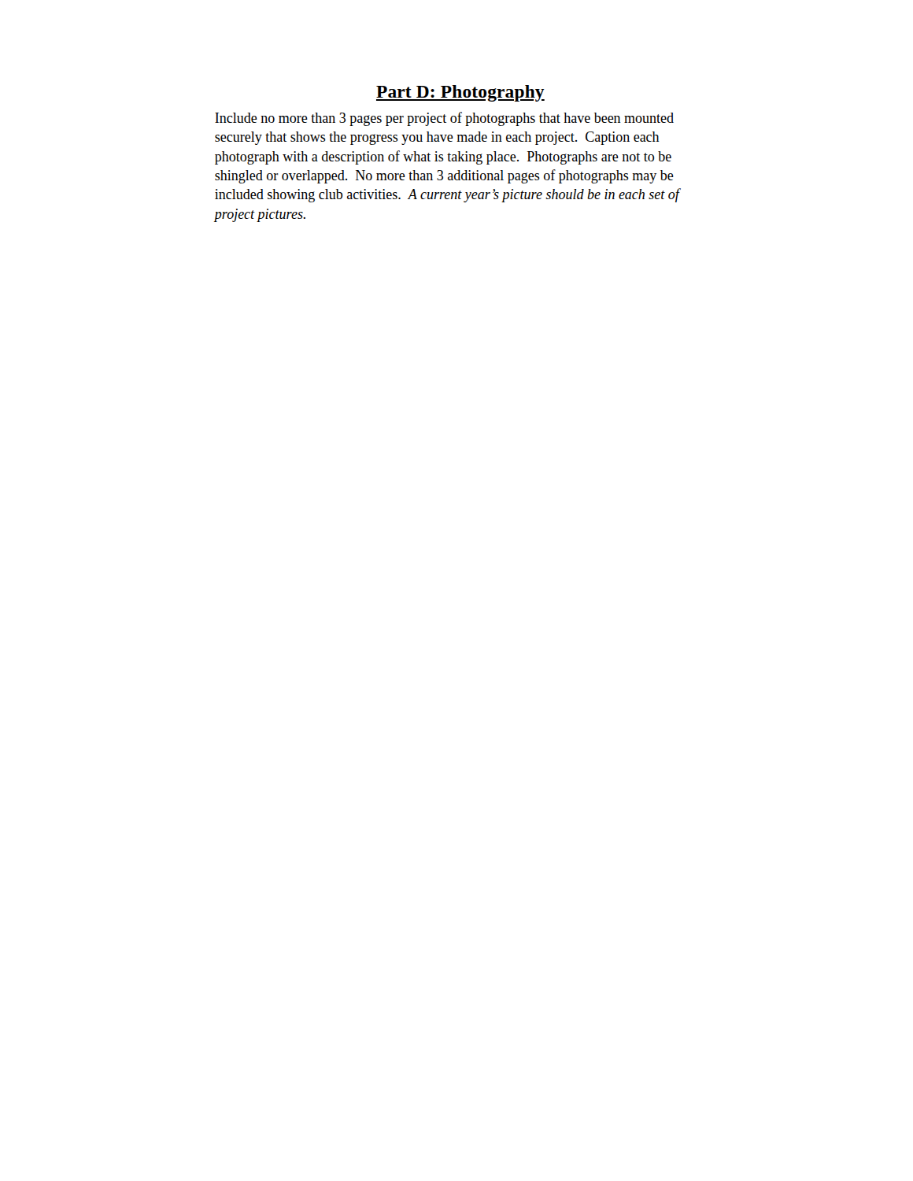Part D: Photography
Include no more than 3 pages per project of photographs that have been mounted securely that shows the progress you have made in each project. Caption each photograph with a description of what is taking place. Photographs are not to be shingled or overlapped. No more than 3 additional pages of photographs may be included showing club activities. A current year’s picture should be in each set of project pictures.